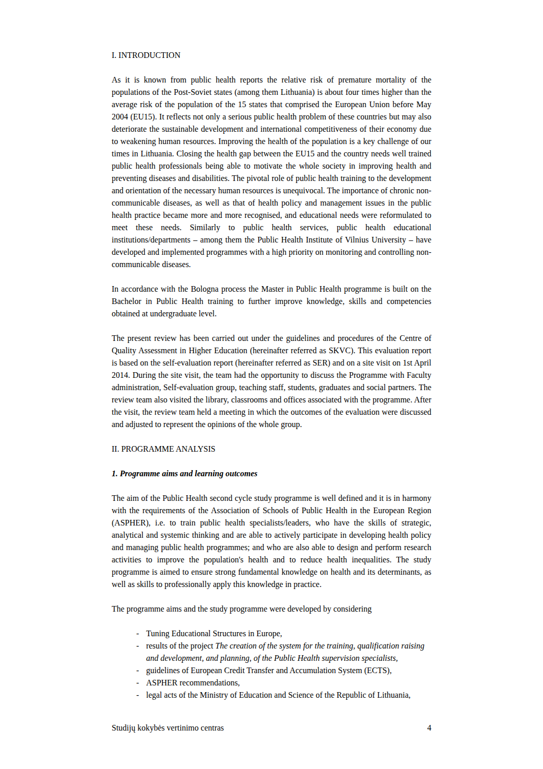I. INTRODUCTION
As it is known from public health reports the relative risk of premature mortality of the populations of the Post-Soviet states (among them Lithuania) is about four times higher than the average risk of the population of the 15 states that comprised the European Union before May 2004 (EU15). It reflects not only a serious public health problem of these countries but may also deteriorate the sustainable development and international competitiveness of their economy due to weakening human resources. Improving the health of the population is a key challenge of our times in Lithuania. Closing the health gap between the EU15 and the country needs well trained public health professionals being able to motivate the whole society in improving health and preventing diseases and disabilities. The pivotal role of public health training to the development and orientation of the necessary human resources is unequivocal. The importance of chronic non-communicable diseases, as well as that of health policy and management issues in the public health practice became more and more recognised, and educational needs were reformulated to meet these needs. Similarly to public health services, public health educational institutions/departments – among them the Public Health Institute of Vilnius University – have developed and implemented programmes with a high priority on monitoring and controlling non-communicable diseases.
In accordance with the Bologna process the Master in Public Health programme is built on the Bachelor in Public Health training to further improve knowledge, skills and competencies obtained at undergraduate level.
The present review has been carried out under the guidelines and procedures of the Centre of Quality Assessment in Higher Education (hereinafter referred as SKVC). This evaluation report is based on the self-evaluation report (hereinafter referred as SER) and on a site visit on 1st April 2014. During the site visit, the team had the opportunity to discuss the Programme with Faculty administration, Self-evaluation group, teaching staff, students, graduates and social partners. The review team also visited the library, classrooms and offices associated with the programme. After the visit, the review team held a meeting in which the outcomes of the evaluation were discussed and adjusted to represent the opinions of the whole group.
II. PROGRAMME ANALYSIS
1. Programme aims and learning outcomes
The aim of the Public Health second cycle study programme is well defined and it is in harmony with the requirements of the Association of Schools of Public Health in the European Region (ASPHER), i.e. to train public health specialists/leaders, who have the skills of strategic, analytical and systemic thinking and are able to actively participate in developing health policy and managing public health programmes; and who are also able to design and perform research activities to improve the population's health and to reduce health inequalities. The study programme is aimed to ensure strong fundamental knowledge on health and its determinants, as well as skills to professionally apply this knowledge in practice.
The programme aims and the study programme were developed by considering
Tuning Educational Structures in Europe,
results of the project The creation of the system for the training, qualification raising and development, and planning, of the Public Health supervision specialists,
guidelines of European Credit Transfer and Accumulation System (ECTS),
ASPHER recommendations,
legal acts of the Ministry of Education and Science of the Republic of Lithuania,
Studijų kokybės vertinimo centras 4